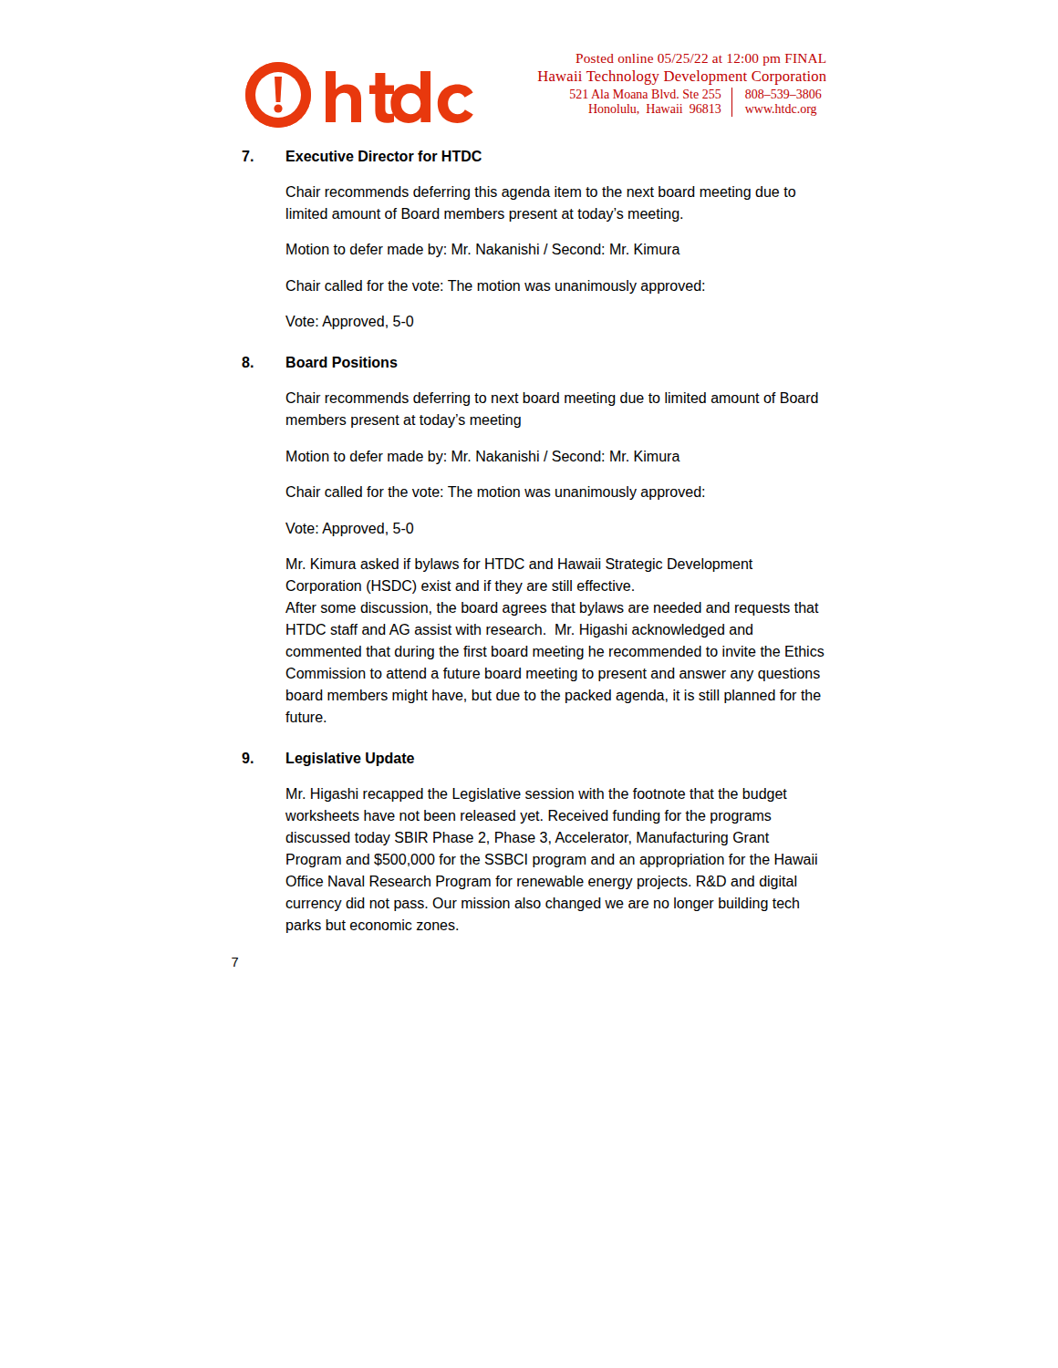Posted online 05/25/22 at 12:00 pm FINAL
Hawaii Technology Development Corporation
| 521 Ala Moana Blvd. Ste 255 | 808–539–3806 |
| Honolulu, Hawaii 96813 | www.htdc.org |
7.
Executive Director for HTDC
Chair recommends deferring this agenda item to the next board meeting due to limited amount of Board members present at today’s meeting.
Motion to defer made by: Mr. Nakanishi / Second: Mr. Kimura
Chair called for the vote: The motion was unanimously approved:
Vote: Approved, 5-0
8.
Board Positions
Chair recommends deferring to next board meeting due to limited amount of Board members present at today’s meeting
Motion to defer made by: Mr. Nakanishi / Second: Mr. Kimura
Chair called for the vote: The motion was unanimously approved:
Vote: Approved, 5-0
Mr. Kimura asked if bylaws for HTDC and Hawaii Strategic Development Corporation (HSDC) exist and if they are still effective.
After some discussion, the board agrees that bylaws are needed and requests that HTDC staff and AG assist with research. Mr. Higashi acknowledged and commented that during the first board meeting he recommended to invite the Ethics Commission to attend a future board meeting to present and answer any questions board members might have, but due to the packed agenda, it is still planned for the future.
9.
Legislative Update
Mr. Higashi recapped the Legislative session with the footnote that the budget worksheets have not been released yet. Received funding for the programs discussed today SBIR Phase 2, Phase 3, Accelerator, Manufacturing Grant Program and $500,000 for the SSBCI program and an appropriation for the Hawaii Office Naval Research Program for renewable energy projects. R&D and digital currency did not pass. Our mission also changed we are no longer building tech parks but economic zones.
7